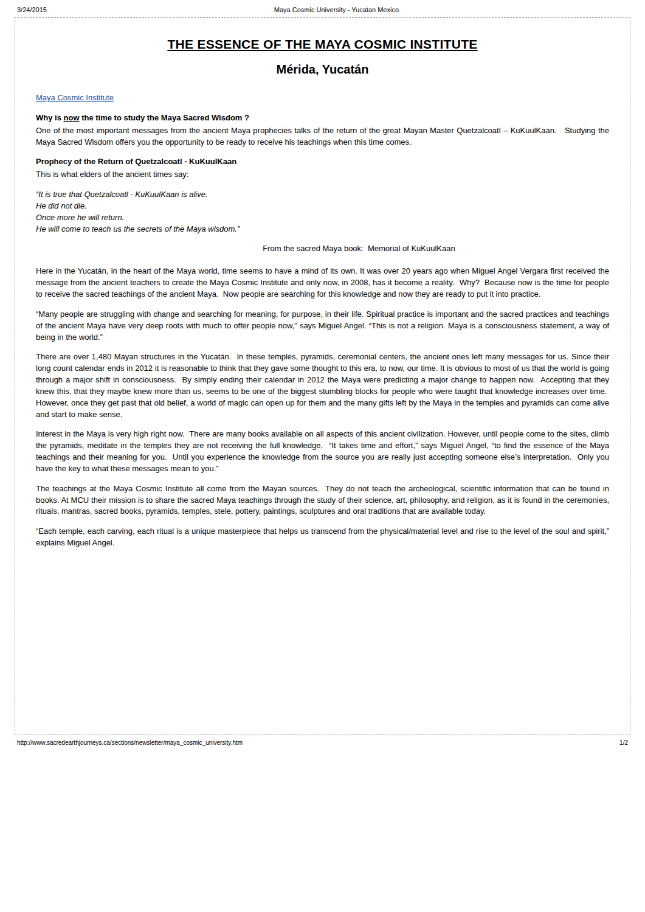3/24/2015
Maya Cosmic University - Yucatan Mexico
THE ESSENCE OF THE MAYA COSMIC INSTITUTE
Mérida, Yucatán
Maya Cosmic Institute
Why is now the time to study the Maya Sacred Wisdom ?
One of the most important messages from the ancient Maya prophecies talks of the return of the great Mayan Master Quetzalcoatl – KuKuulKaan. Studying the Maya Sacred Wisdom offers you the opportunity to be ready to receive his teachings when this time comes.
Prophecy of the Return of Quetzalcoatl - KuKuulKaan
This is what elders of the ancient times say:
“It is true that Quetzalcoatl - KuKuulKaan is alive.
He did not die.
Once more he will return.
He will come to teach us the secrets of the Maya wisdom.”
From the sacred Maya book: Memorial of KuKuulKaan
Here in the Yucatán, in the heart of the Maya world, time seems to have a mind of its own. It was over 20 years ago when Miguel Angel Vergara first received the message from the ancient teachers to create the Maya Cosmic Institute and only now, in 2008, has it become a reality. Why? Because now is the time for people to receive the sacred teachings of the ancient Maya. Now people are searching for this knowledge and now they are ready to put it into practice.
“Many people are struggling with change and searching for meaning, for purpose, in their life. Spiritual practice is important and the sacred practices and teachings of the ancient Maya have very deep roots with much to offer people now,” says Miguel Angel. “This is not a religion. Maya is a consciousness statement, a way of being in the world.”
There are over 1,480 Mayan structures in the Yucatán. In these temples, pyramids, ceremonial centers, the ancient ones left many messages for us. Since their long count calendar ends in 2012 it is reasonable to think that they gave some thought to this era, to now, our time. It is obvious to most of us that the world is going through a major shift in consciousness. By simply ending their calendar in 2012 the Maya were predicting a major change to happen now. Accepting that they knew this, that they maybe knew more than us, seems to be one of the biggest stumbling blocks for people who were taught that knowledge increases over time. However, once they get past that old belief, a world of magic can open up for them and the many gifts left by the Maya in the temples and pyramids can come alive and start to make sense.
Interest in the Maya is very high right now. There are many books available on all aspects of this ancient civilization. However, until people come to the sites, climb the pyramids, meditate in the temples they are not receiving the full knowledge. “It takes time and effort,” says Miguel Angel, “to find the essence of the Maya teachings and their meaning for you. Until you experience the knowledge from the source you are really just accepting someone else’s interpretation. Only you have the key to what these messages mean to you.”
The teachings at the Maya Cosmic Institute all come from the Mayan sources. They do not teach the archeological, scientific information that can be found in books. At MCU their mission is to share the sacred Maya teachings through the study of their science, art, philosophy, and religion, as it is found in the ceremonies, rituals, mantras, sacred books, pyramids, temples, stele, pottery, paintings, sculptures and oral traditions that are available today.
“Each temple, each carving, each ritual is a unique masterpiece that helps us transcend from the physical/material level and rise to the level of the soul and spirit,” explains Miguel Angel.
http://www.sacredearthjourneys.ca/sections/newsletter/maya_cosmic_university.htm
1/2